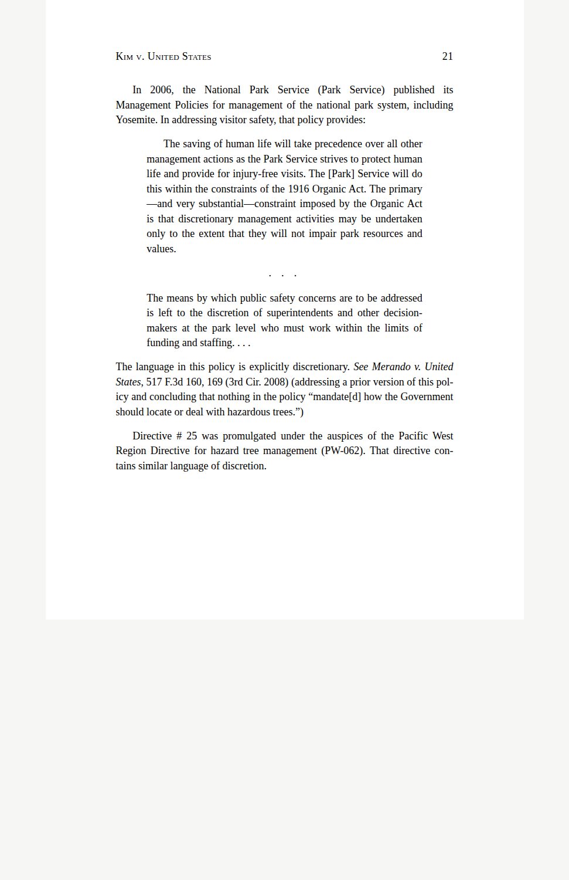Kim v. United States 21
In 2006, the National Park Service (Park Service) published its Management Policies for management of the national park system, including Yosemite. In addressing visitor safety, that policy provides:
The saving of human life will take precedence over all other management actions as the Park Service strives to protect human life and provide for injury-free visits. The [Park] Service will do this within the constraints of the 1916 Organic Act. The primary—and very substantial—constraint imposed by the Organic Act is that discretionary management activities may be undertaken only to the extent that they will not impair park resources and values.
. . .
The means by which public safety concerns are to be addressed is left to the discretion of superintendents and other decision-makers at the park level who must work within the limits of funding and staffing. . . .
The language in this policy is explicitly discretionary. See Merando v. United States, 517 F.3d 160, 169 (3rd Cir. 2008) (addressing a prior version of this policy and concluding that nothing in the policy “mandate[d] how the Government should locate or deal with hazardous trees.”)
Directive # 25 was promulgated under the auspices of the Pacific West Region Directive for hazard tree management (PW-062). That directive contains similar language of discretion.